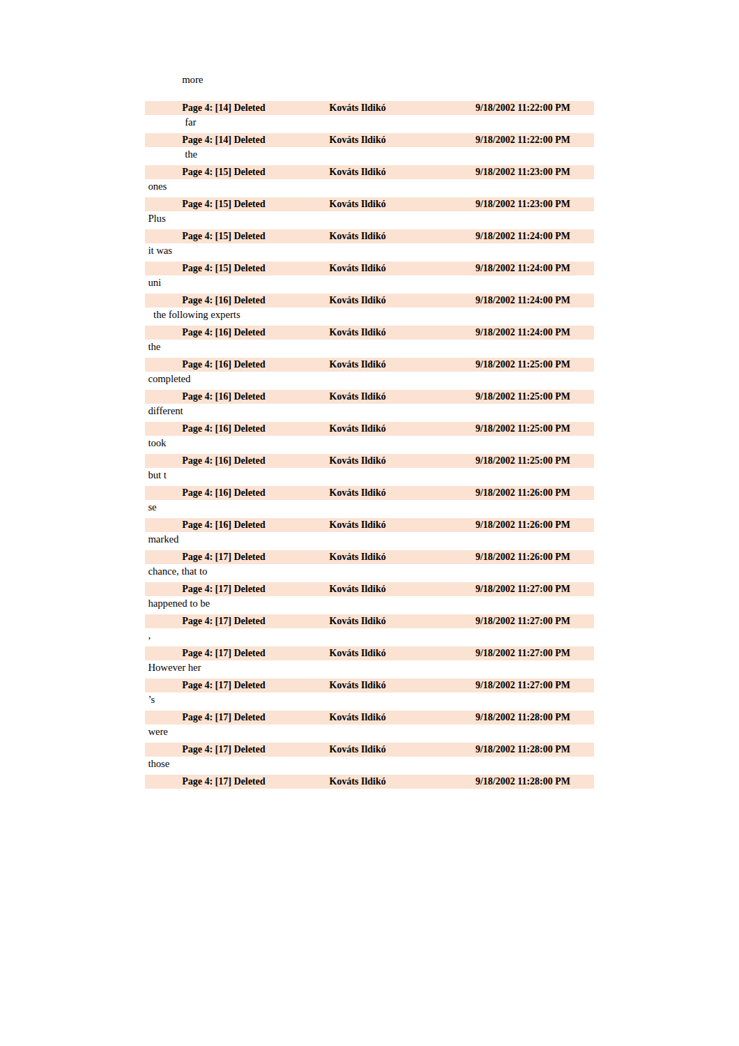more
| Page 4: [14] Deleted | Kováts Ildikó | 9/18/2002 11:22:00 PM |
| far |
| Page 4: [14] Deleted | Kováts Ildikó | 9/18/2002 11:22:00 PM |
| the |
| Page 4: [15] Deleted | Kováts Ildikó | 9/18/2002 11:23:00 PM |
| ones |
| Page 4: [15] Deleted | Kováts Ildikó | 9/18/2002 11:23:00 PM |
| Plus |
| Page 4: [15] Deleted | Kováts Ildikó | 9/18/2002 11:24:00 PM |
| it was |
| Page 4: [15] Deleted | Kováts Ildikó | 9/18/2002 11:24:00 PM |
| uni |
| Page 4: [16] Deleted | Kováts Ildikó | 9/18/2002 11:24:00 PM |
| the following experts |
| Page 4: [16] Deleted | Kováts Ildikó | 9/18/2002 11:24:00 PM |
| the |
| Page 4: [16] Deleted | Kováts Ildikó | 9/18/2002 11:25:00 PM |
| completed |
| Page 4: [16] Deleted | Kováts Ildikó | 9/18/2002 11:25:00 PM |
| different |
| Page 4: [16] Deleted | Kováts Ildikó | 9/18/2002 11:25:00 PM |
| took |
| Page 4: [16] Deleted | Kováts Ildikó | 9/18/2002 11:25:00 PM |
| but t |
| Page 4: [16] Deleted | Kováts Ildikó | 9/18/2002 11:26:00 PM |
| se |
| Page 4: [16] Deleted | Kováts Ildikó | 9/18/2002 11:26:00 PM |
| marked |
| Page 4: [17] Deleted | Kováts Ildikó | 9/18/2002 11:26:00 PM |
| chance, that to |
| Page 4: [17] Deleted | Kováts Ildikó | 9/18/2002 11:27:00 PM |
| happened to be |
| Page 4: [17] Deleted | Kováts Ildikó | 9/18/2002 11:27:00 PM |
| , |
| Page 4: [17] Deleted | Kováts Ildikó | 9/18/2002 11:27:00 PM |
| However her |
| Page 4: [17] Deleted | Kováts Ildikó | 9/18/2002 11:27:00 PM |
| ’s |
| Page 4: [17] Deleted | Kováts Ildikó | 9/18/2002 11:28:00 PM |
| were |
| Page 4: [17] Deleted | Kováts Ildikó | 9/18/2002 11:28:00 PM |
| those |
| Page 4: [17] Deleted | Kováts Ildikó | 9/18/2002 11:28:00 PM |